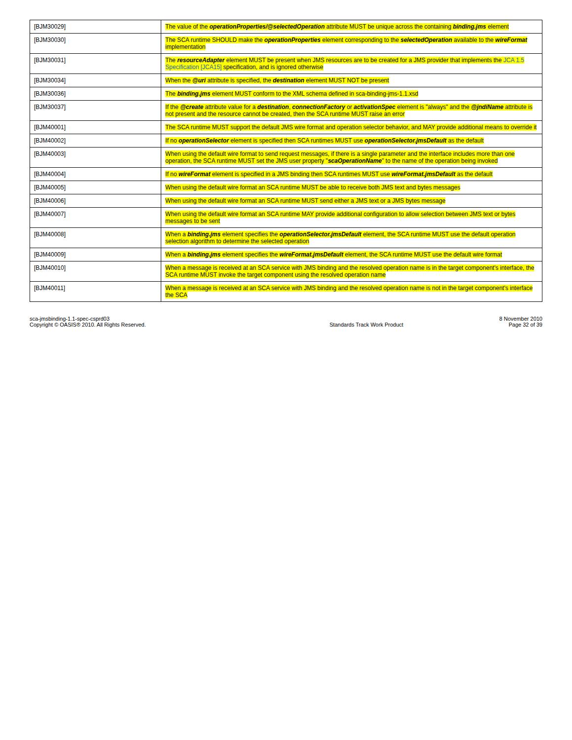| [BJM30029] | The value of the operationProperties/@selectedOperation attribute MUST be unique across the containing binding.jms element |
| [BJM30030] | The SCA runtime SHOULD make the operationProperties element corresponding to the selectedOperation available to the wireFormat implementation |
| [BJM30031] | The resourceAdapter element MUST be present when JMS resources are to be created for a JMS provider that implements the JCA 1.5 Specification [JCA15] specification, and is ignored otherwise |
| [BJM30034] | When the @uri attribute is specified, the destination element MUST NOT be present |
| [BJM30036] | The binding.jms element MUST conform to the XML schema defined in sca-binding-jms-1.1.xsd |
| [BJM30037] | If the @create attribute value for a destination , connectionFactory or activationSpec element is "always" and the @jndiName attribute is not present and the resource cannot be created, then the SCA runtime MUST raise an error |
| [BJM40001] | The SCA runtime MUST support the default JMS wire format and operation selector behavior, and MAY provide additional means to override it |
| [BJM40002] | If no operationSelector element is specified then SCA runtimes MUST use operationSelector.jmsDefault as the default |
| [BJM40003] | When using the default wire format to send request messages, if there is a single parameter and the interface includes more than one operation, the SCA runtime MUST set the JMS user property " scaOperationName " to the name of the operation being invoked |
| [BJM40004] | If no wireFormat element is specified in a JMS binding then SCA runtimes MUST use wireFormat.jmsDefault as the default |
| [BJM40005] | When using the default wire format an SCA runtime MUST be able to receive both JMS text and bytes messages |
| [BJM40006] | When using the default wire format an SCA runtime MUST send either a JMS text or a JMS bytes message |
| [BJM40007] | When using the default wire format an SCA runtime MAY provide additional configuration to allow selection between JMS text or bytes messages to be sent |
| [BJM40008] | When a binding.jms element specifies the operationSelector.jmsDefault element, the SCA runtime MUST use the default operation selection algorithm to determine the selected operation |
| [BJM40009] | When a binding.jms element specifies the wireFormat.jmsDefault element, the SCA runtime MUST use the default wire format |
| [BJM40010] | When a message is received at an SCA service with JMS binding and the resolved operation name is in the target component's interface, the SCA runtime MUST invoke the target component using the resolved operation name |
| [BJM40011] | When a message is received at an SCA service with JMS binding and the resolved operation name is not in the target component's interface the SCA |
| sca-jmsbinding-1.1-spec-csprd03 | | 8 November 2010 |
| Copyright © OASIS® 2010. All Rights Reserved. | Standards Track Work Product | Page 32 of 39 |